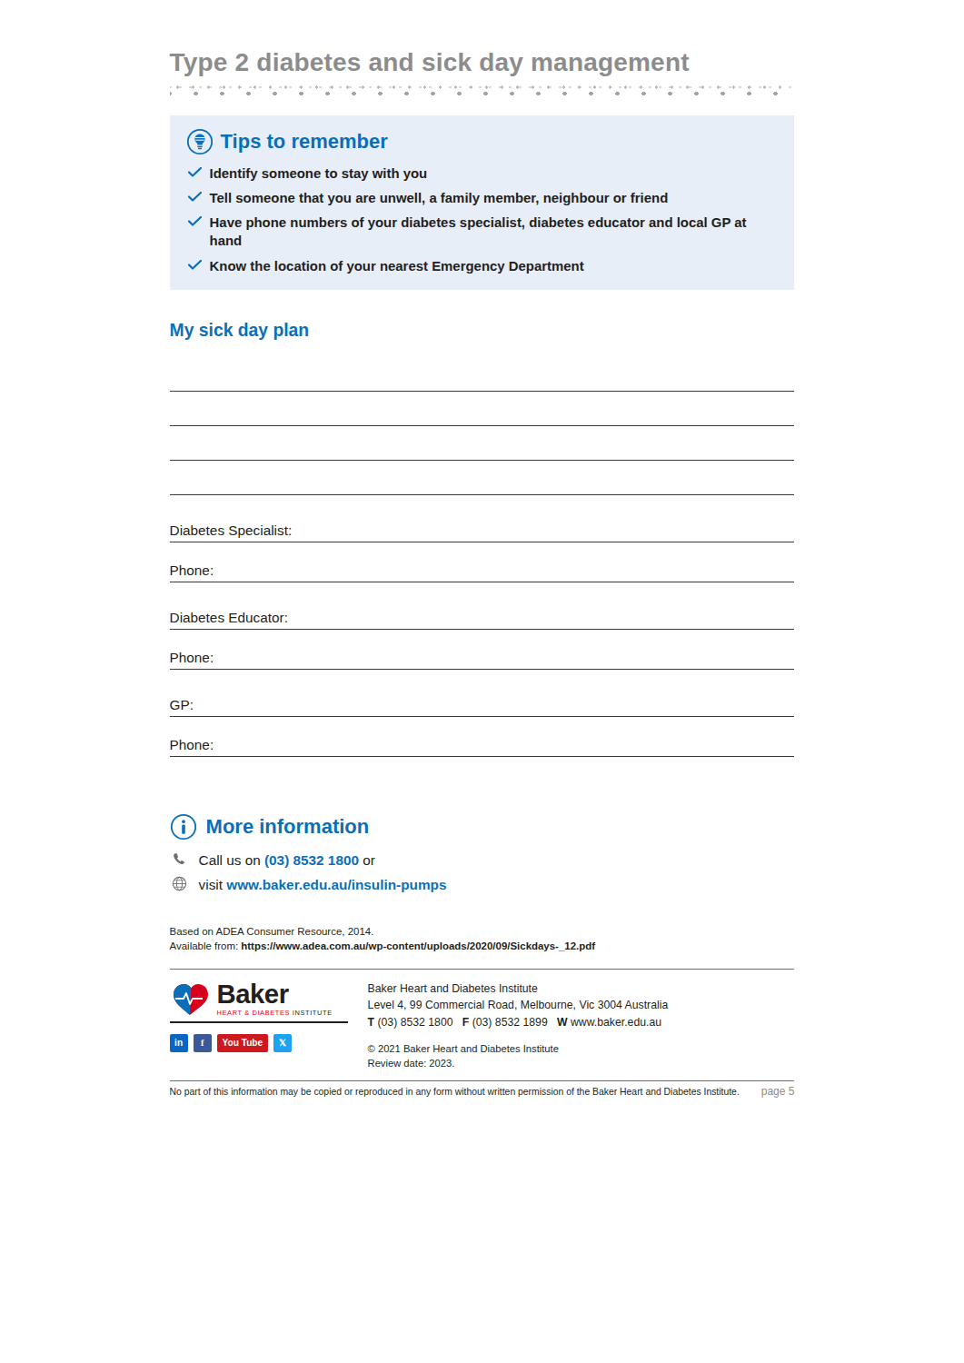Type 2 diabetes and sick day management
Tips to remember
Identify someone to stay with you
Tell someone that you are unwell, a family member, neighbour or friend
Have phone numbers of your diabetes specialist, diabetes educator and local GP at hand
Know the location of your nearest Emergency Department
My sick day plan
Diabetes Specialist:
Phone:
Diabetes Educator:
Phone:
GP:
Phone:
More information
Call us on (03) 8532 1800 or
visit www.baker.edu.au/insulin-pumps
Based on ADEA Consumer Resource, 2014.
Available from: https://www.adea.com.au/wp-content/uploads/2020/09/Sickdays-_12.pdf
Baker
HEART & DIABETES INSTITUTE
in f You Tube 𝕏
Baker Heart and Diabetes Institute
Level 4, 99 Commercial Road, Melbourne, Vic 3004 Australia
T (03) 8532 1800 F (03) 8532 1899 W www.baker.edu.au
© 2021 Baker Heart and Diabetes Institute
Review date: 2023.
No part of this information may be copied or reproduced in any form without written permission of the Baker Heart and Diabetes Institute. page 5